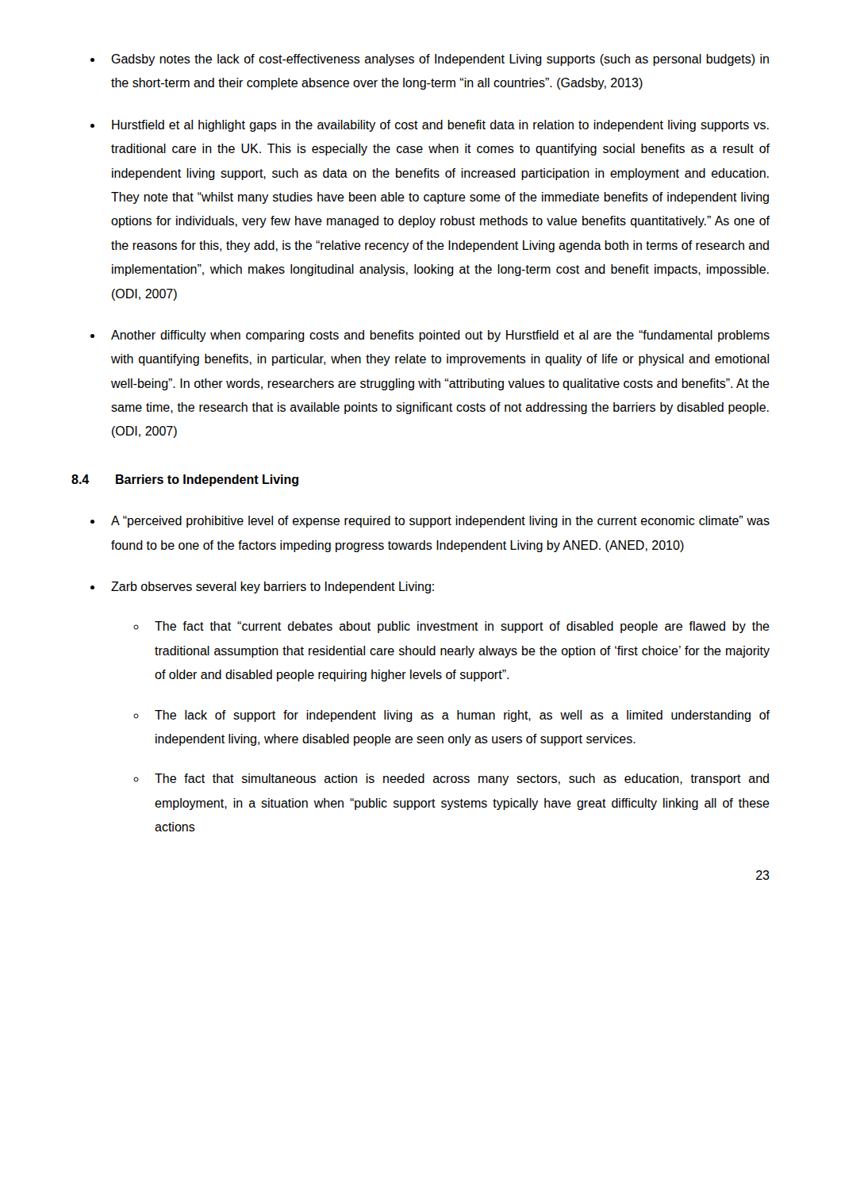Gadsby notes the lack of cost-effectiveness analyses of Independent Living supports (such as personal budgets) in the short-term and their complete absence over the long-term “in all countries”. (Gadsby, 2013)
Hurstfield et al highlight gaps in the availability of cost and benefit data in relation to independent living supports vs. traditional care in the UK. This is especially the case when it comes to quantifying social benefits as a result of independent living support, such as data on the benefits of increased participation in employment and education. They note that “whilst many studies have been able to capture some of the immediate benefits of independent living options for individuals, very few have managed to deploy robust methods to value benefits quantitatively.” As one of the reasons for this, they add, is the “relative recency of the Independent Living agenda both in terms of research and implementation”, which makes longitudinal analysis, looking at the long-term cost and benefit impacts, impossible. (ODI, 2007)
Another difficulty when comparing costs and benefits pointed out by Hurstfield et al are the “fundamental problems with quantifying benefits, in particular, when they relate to improvements in quality of life or physical and emotional well-being”. In other words, researchers are struggling with “attributing values to qualitative costs and benefits”. At the same time, the research that is available points to significant costs of not addressing the barriers by disabled people. (ODI, 2007)
8.4 Barriers to Independent Living
A “perceived prohibitive level of expense required to support independent living in the current economic climate” was found to be one of the factors impeding progress towards Independent Living by ANED. (ANED, 2010)
Zarb observes several key barriers to Independent Living:
The fact that “current debates about public investment in support of disabled people are flawed by the traditional assumption that residential care should nearly always be the option of ‘first choice’ for the majority of older and disabled people requiring higher levels of support”.
The lack of support for independent living as a human right, as well as a limited understanding of independent living, where disabled people are seen only as users of support services.
The fact that simultaneous action is needed across many sectors, such as education, transport and employment, in a situation when “public support systems typically have great difficulty linking all of these actions
23